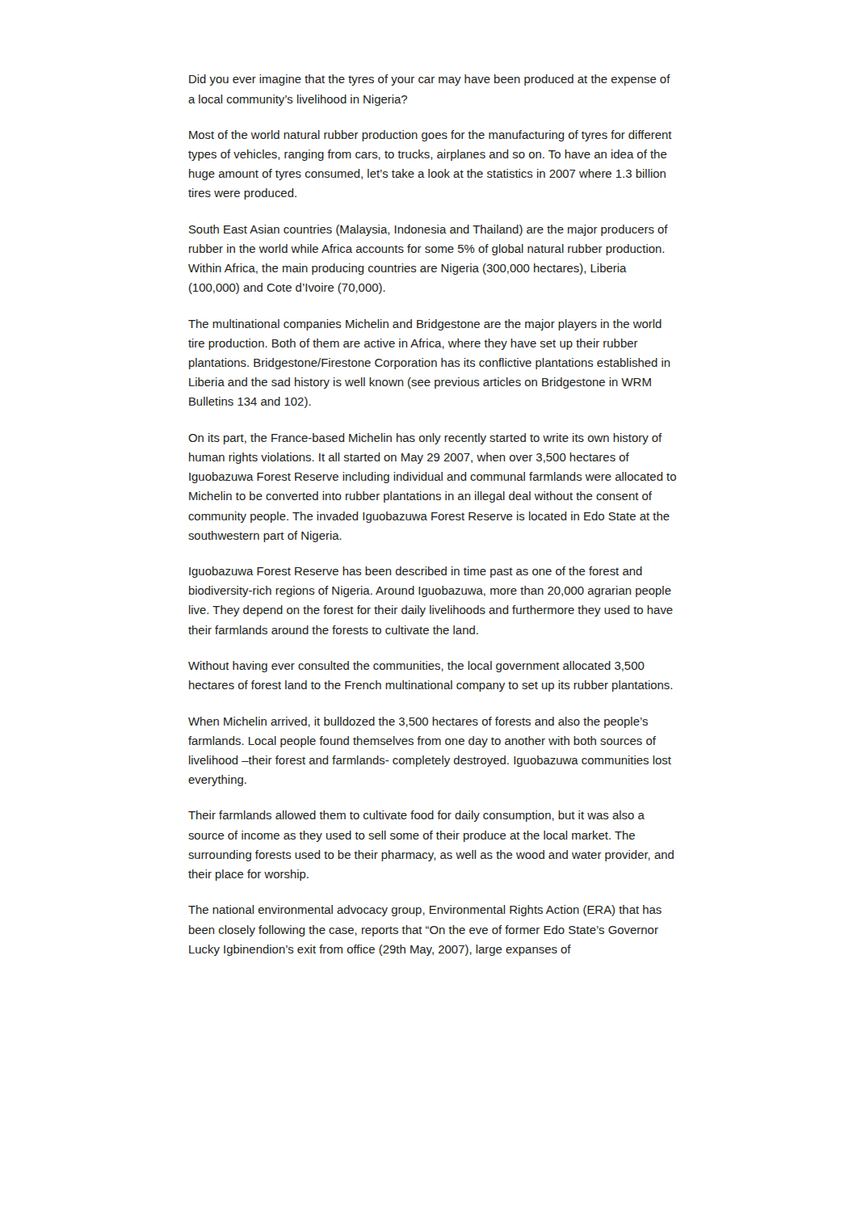Did you ever imagine that the tyres of your car may have been produced at the expense of a local community’s livelihood in Nigeria?
Most of the world natural rubber production goes for the manufacturing of tyres for different types of vehicles, ranging from cars, to trucks, airplanes and so on. To have an idea of the huge amount of tyres consumed, let’s take a look at the statistics in 2007 where 1.3 billion tires were produced.
South East Asian countries (Malaysia, Indonesia and Thailand) are the major producers of rubber in the world while Africa accounts for some 5% of global natural rubber production. Within Africa, the main producing countries are Nigeria (300,000 hectares), Liberia (100,000) and Cote d’Ivoire (70,000).
The multinational companies Michelin and Bridgestone are the major players in the world tire production. Both of them are active in Africa, where they have set up their rubber plantations. Bridgestone/Firestone Corporation has its conflictive plantations established in Liberia and the sad history is well known (see previous articles on Bridgestone in WRM Bulletins 134 and 102).
On its part, the France-based Michelin has only recently started to write its own history of human rights violations. It all started on May 29 2007, when over 3,500 hectares of Iguobazuwa Forest Reserve including individual and communal farmlands were allocated to Michelin to be converted into rubber plantations in an illegal deal without the consent of community people. The invaded Iguobazuwa Forest Reserve is located in Edo State at the southwestern part of Nigeria.
Iguobazuwa Forest Reserve has been described in time past as one of the forest and biodiversity-rich regions of Nigeria. Around Iguobazuwa, more than 20,000 agrarian people live. They depend on the forest for their daily livelihoods and furthermore they used to have their farmlands around the forests to cultivate the land.
Without having ever consulted the communities, the local government allocated 3,500 hectares of forest land to the French multinational company to set up its rubber plantations.
When Michelin arrived, it bulldozed the 3,500 hectares of forests and also the people’s farmlands. Local people found themselves from one day to another with both sources of livelihood –their forest and farmlands- completely destroyed. Iguobazuwa communities lost everything.
Their farmlands allowed them to cultivate food for daily consumption, but it was also a source of income as they used to sell some of their produce at the local market. The surrounding forests used to be their pharmacy, as well as the wood and water provider, and their place for worship.
The national environmental advocacy group, Environmental Rights Action (ERA) that has been closely following the case, reports that “On the eve of former Edo State’s Governor Lucky Igbinendion’s exit from office (29th May, 2007), large expanses of